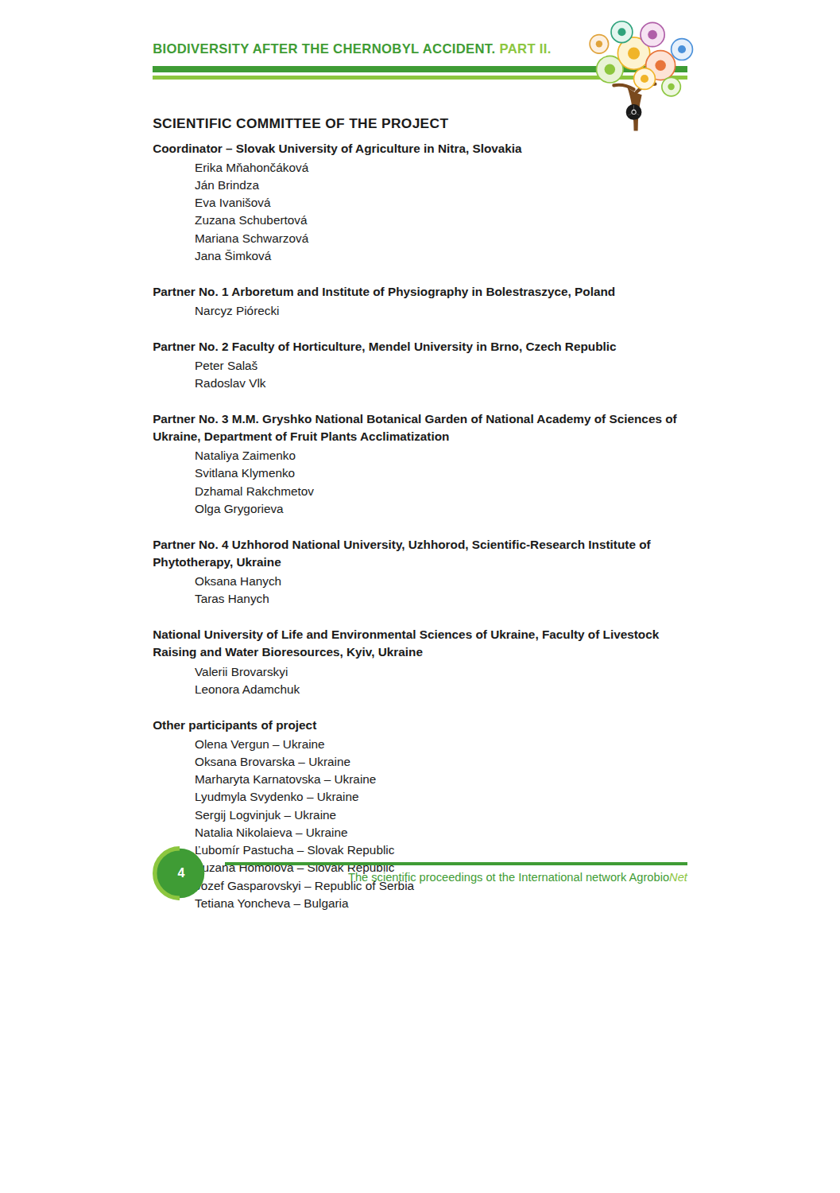Biodiversity after the Chernobyl accident. Part II.
Scientific Committee of the Project
Coordinator – Slovak University of Agriculture in Nitra, Slovakia
Erika Mňahončáková
Ján Brindza
Eva Ivanišová
Zuzana Schubertová
Mariana Schwarzová
Jana Šimková
Partner No. 1 Arboretum and Institute of Physiography in Bolestraszyce, Poland
Narcyz Piórecki
Partner No. 2 Faculty of Horticulture, Mendel University in Brno, Czech Republic
Peter Salaš
Radoslav Vlk
Partner No. 3 M.M. Gryshko National Botanical Garden of National Academy of Sciences of Ukraine, Department of Fruit Plants Acclimatization
Nataliya Zaimenko
Svitlana Klymenko
Dzhamal Rakchmetov
Olga Grygorieva
Partner No. 4 Uzhhorod National University, Uzhhorod, Scientific-Research Institute of Phytotherapy, Ukraine
Oksana Hanych
Taras Hanych
National University of Life and Environmental Sciences of Ukraine, Faculty of Livestock Raising and Water Bioresources, Kyiv, Ukraine
Valerii Brovarskyi
Leonora Adamchuk
Other participants of project
Olena Vergun – Ukraine
Oksana Brovarska – Ukraine
Marharyta Karnatovska – Ukraine
Lyudmyla Svydenko – Ukraine
Sergij Logvinjuk – Ukraine
Natalia Nikolaieva – Ukraine
Ľubomír Pastucha – Slovak Republic
Zuzana Homolová – Slovak Republic
Jozef Gasparovskyi – Republic of Serbia
Tetiana Yoncheva – Bulgaria
4
The scientific proceedings ot the International network AgrobioNet